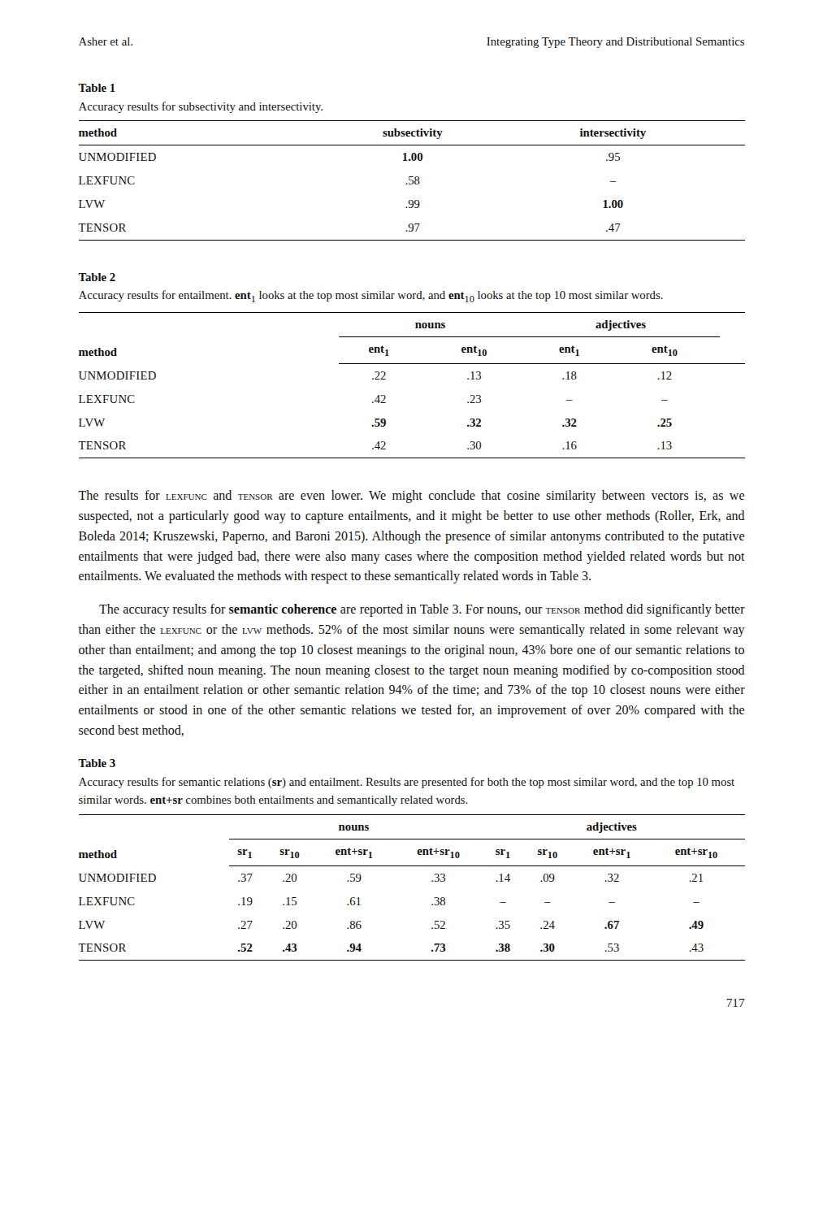Asher et al. Integrating Type Theory and Distributional Semantics
Table 1 Accuracy results for subsectivity and intersectivity.
| method | subsectivity | intersectivity | |
| --- | --- | --- | --- |
| Unmodified | 1.00 | .95 | |
| Lexfunc | .58 | – | |
| LVW | .99 | 1.00 | |
| Tensor | .97 | .47 | |
Table 2 Accuracy results for entailment. ent1 looks at the top most similar word, and ent10 looks at the top 10 most similar words.
| method | nouns | adjectives | |
| --- | --- | --- | --- |
| ent 1 | ent 10 | ent 1 | ent 10 | |
| Unmodified | .22 | .13 | .18 | .12 | |
| Lexfunc | .42 | .23 | – | – | |
| LVW | .59 | .32 | .32 | .25 | |
| Tensor | .42 | .30 | .16 | .13 | |
The results for lexfunc and tensor are even lower. We might conclude that cosine similarity between vectors is, as we suspected, not a particularly good way to capture entailments, and it might be better to use other methods (Roller, Erk, and Boleda 2014; Kruszewski, Paperno, and Baroni 2015). Although the presence of similar antonyms contributed to the putative entailments that were judged bad, there were also many cases where the composition method yielded related words but not entailments. We evaluated the methods with respect to these semantically related words in Table 3.
The accuracy results for semantic coherence are reported in Table 3. For nouns, our tensor method did significantly better than either the lexfunc or the lvw methods. 52% of the most similar nouns were semantically related in some relevant way other than entailment; and among the top 10 closest meanings to the original noun, 43% bore one of our semantic relations to the targeted, shifted noun meaning. The noun meaning closest to the target noun meaning modified by co-composition stood either in an entailment relation or other semantic relation 94% of the time; and 73% of the top 10 closest nouns were either entailments or stood in one of the other semantic relations we tested for, an improvement of over 20% compared with the second best method,
Table 3 Accuracy results for semantic relations (sr) and entailment. Results are presented for both the top most similar word, and the top 10 most similar words. ent+sr combines both entailments and semantically related words.
| method | nouns | adjectives |
| --- | --- | --- |
| sr 1 | sr 10 | ent+sr 1 | ent+sr 10 | sr 1 | sr 10 | ent+sr 1 | ent+sr 10 |
| Unmodified | .37 | .20 | .59 | .33 | .14 | .09 | .32 | .21 |
| Lexfunc | .19 | .15 | .61 | .38 | – | – | – | – |
| LVW | .27 | .20 | .86 | .52 | .35 | .24 | .67 | .49 |
| Tensor | .52 | .43 | .94 | .73 | .38 | .30 | .53 | .43 |
717